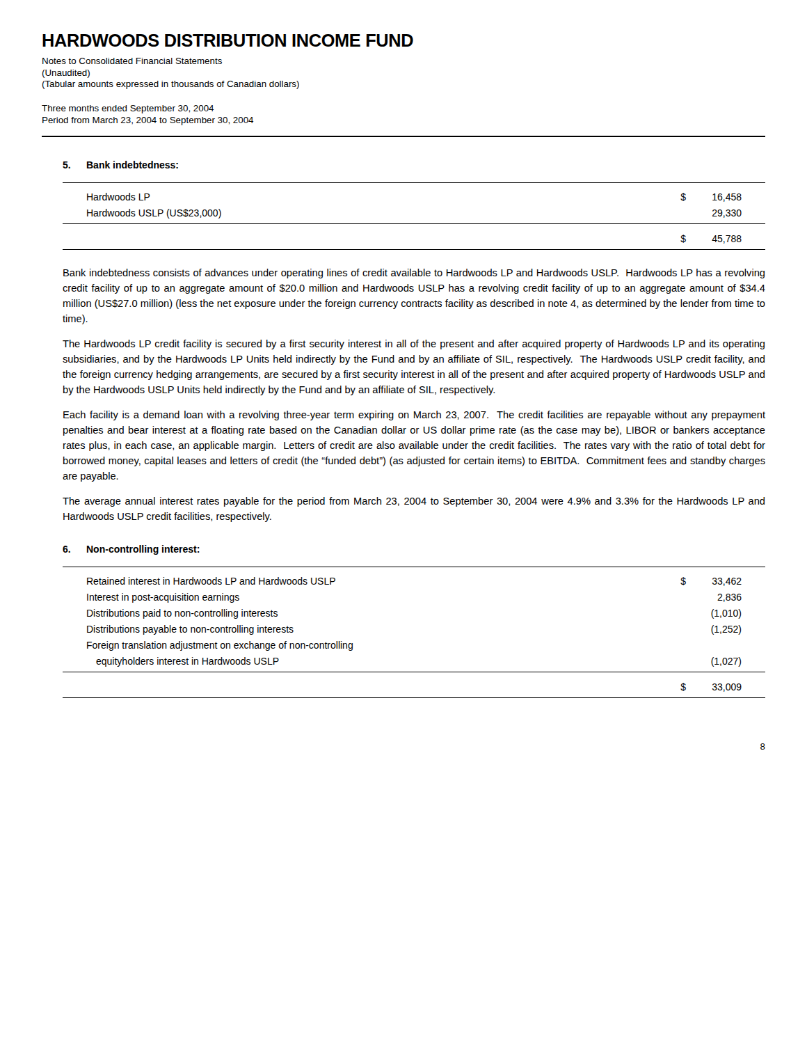HARDWOODS DISTRIBUTION INCOME FUND
Notes to Consolidated Financial Statements
(Unaudited)
(Tabular amounts expressed in thousands of Canadian dollars)
Three months ended September 30, 2004
Period from March 23, 2004 to September 30, 2004
5. Bank indebtedness:
| Hardwoods LP | $ | 16,458 |
| Hardwoods USLP (US$23,000) | | 29,330 |
| | $ | 45,788 |
Bank indebtedness consists of advances under operating lines of credit available to Hardwoods LP and Hardwoods USLP. Hardwoods LP has a revolving credit facility of up to an aggregate amount of $20.0 million and Hardwoods USLP has a revolving credit facility of up to an aggregate amount of $34.4 million (US$27.0 million) (less the net exposure under the foreign currency contracts facility as described in note 4, as determined by the lender from time to time).
The Hardwoods LP credit facility is secured by a first security interest in all of the present and after acquired property of Hardwoods LP and its operating subsidiaries, and by the Hardwoods LP Units held indirectly by the Fund and by an affiliate of SIL, respectively. The Hardwoods USLP credit facility, and the foreign currency hedging arrangements, are secured by a first security interest in all of the present and after acquired property of Hardwoods USLP and by the Hardwoods USLP Units held indirectly by the Fund and by an affiliate of SIL, respectively.
Each facility is a demand loan with a revolving three-year term expiring on March 23, 2007. The credit facilities are repayable without any prepayment penalties and bear interest at a floating rate based on the Canadian dollar or US dollar prime rate (as the case may be), LIBOR or bankers acceptance rates plus, in each case, an applicable margin. Letters of credit are also available under the credit facilities. The rates vary with the ratio of total debt for borrowed money, capital leases and letters of credit (the “funded debt”) (as adjusted for certain items) to EBITDA. Commitment fees and standby charges are payable.
The average annual interest rates payable for the period from March 23, 2004 to September 30, 2004 were 4.9% and 3.3% for the Hardwoods LP and Hardwoods USLP credit facilities, respectively.
6. Non-controlling interest:
| Retained interest in Hardwoods LP and Hardwoods USLP | $ | 33,462 |
| Interest in post-acquisition earnings | | 2,836 |
| Distributions paid to non-controlling interests | | (1,010) |
| Distributions payable to non-controlling interests | | (1,252) |
| Foreign translation adjustment on exchange of non-controlling | | |
| equityholders interest in Hardwoods USLP | | (1,027) |
| | $ | 33,009 |
8